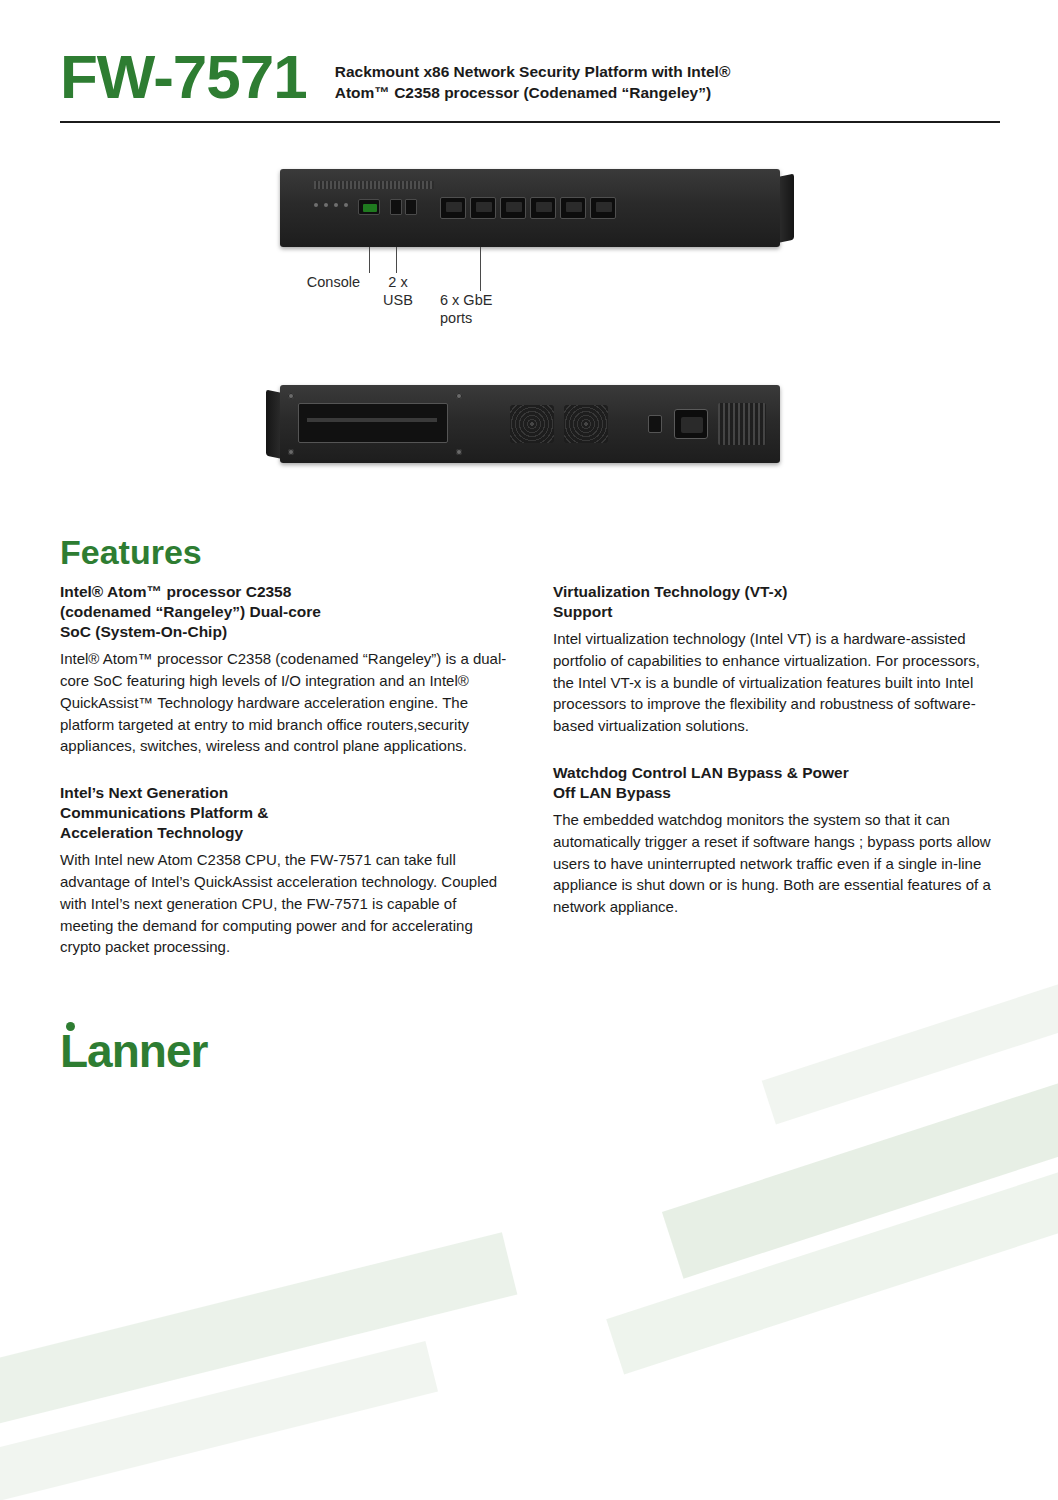FW-7571
Rackmount x86 Network Security Platform with Intel®
Atom™ C2358 processor (Codenamed “Rangeley”)
Console
2 x
USB
6 x GbE
ports
Features
Intel® Atom™ processor C2358
(codenamed “Rangeley”) Dual-core
SoC (System-On-Chip)
Intel® Atom™ processor C2358 (codenamed “Rangeley”) is a dual-core SoC featuring high levels of I/O integration and an Intel® QuickAssist™ Technology hardware acceleration engine. The platform targeted at entry to mid branch office routers,security appliances, switches, wireless and control plane applications.
Intel’s Next Generation
Communications Platform &
Acceleration Technology
With Intel new Atom C2358 CPU, the FW-7571 can take full advantage of Intel’s QuickAssist acceleration technology. Coupled with Intel’s next generation CPU, the FW-7571 is capable of meeting the demand for computing power and for accelerating crypto packet processing.
Virtualization Technology (VT-x)
Support
Intel virtualization technology (Intel VT) is a hardware-assisted portfolio of capabilities to enhance virtualization. For processors, the Intel VT-x is a bundle of virtualization features built into Intel processors to improve the flexibility and robustness of software-based virtualization solutions.
Watchdog Control LAN Bypass & Power
Off LAN Bypass
The embedded watchdog monitors the system so that it can automatically trigger a reset if software hangs ; bypass ports allow users to have uninterrupted network traffic even if a single in-line appliance is shut down or is hung. Both are essential features of a network appliance.
Lanner